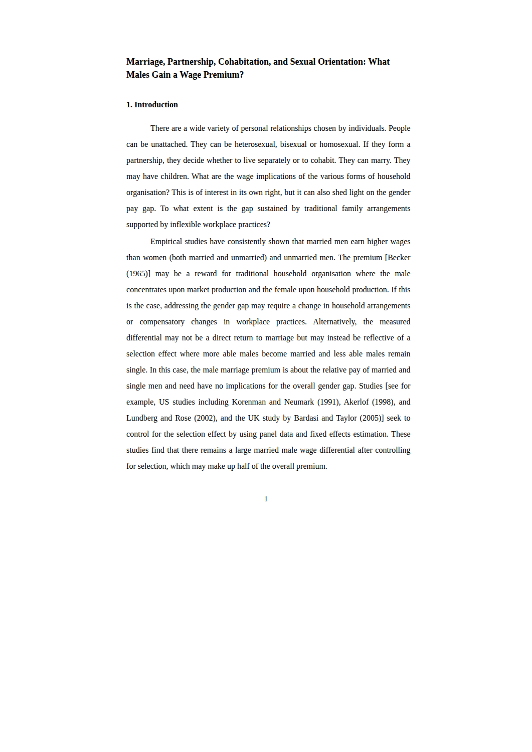Marriage, Partnership, Cohabitation, and Sexual Orientation: What Males Gain a Wage Premium?
1. Introduction
There are a wide variety of personal relationships chosen by individuals. People can be unattached. They can be heterosexual, bisexual or homosexual. If they form a partnership, they decide whether to live separately or to cohabit. They can marry. They may have children. What are the wage implications of the various forms of household organisation? This is of interest in its own right, but it can also shed light on the gender pay gap. To what extent is the gap sustained by traditional family arrangements supported by inflexible workplace practices?
Empirical studies have consistently shown that married men earn higher wages than women (both married and unmarried) and unmarried men. The premium [Becker (1965)] may be a reward for traditional household organisation where the male concentrates upon market production and the female upon household production. If this is the case, addressing the gender gap may require a change in household arrangements or compensatory changes in workplace practices. Alternatively, the measured differential may not be a direct return to marriage but may instead be reflective of a selection effect where more able males become married and less able males remain single. In this case, the male marriage premium is about the relative pay of married and single men and need have no implications for the overall gender gap. Studies [see for example, US studies including Korenman and Neumark (1991), Akerlof (1998), and Lundberg and Rose (2002), and the UK study by Bardasi and Taylor (2005)] seek to control for the selection effect by using panel data and fixed effects estimation. These studies find that there remains a large married male wage differential after controlling for selection, which may make up half of the overall premium.
1